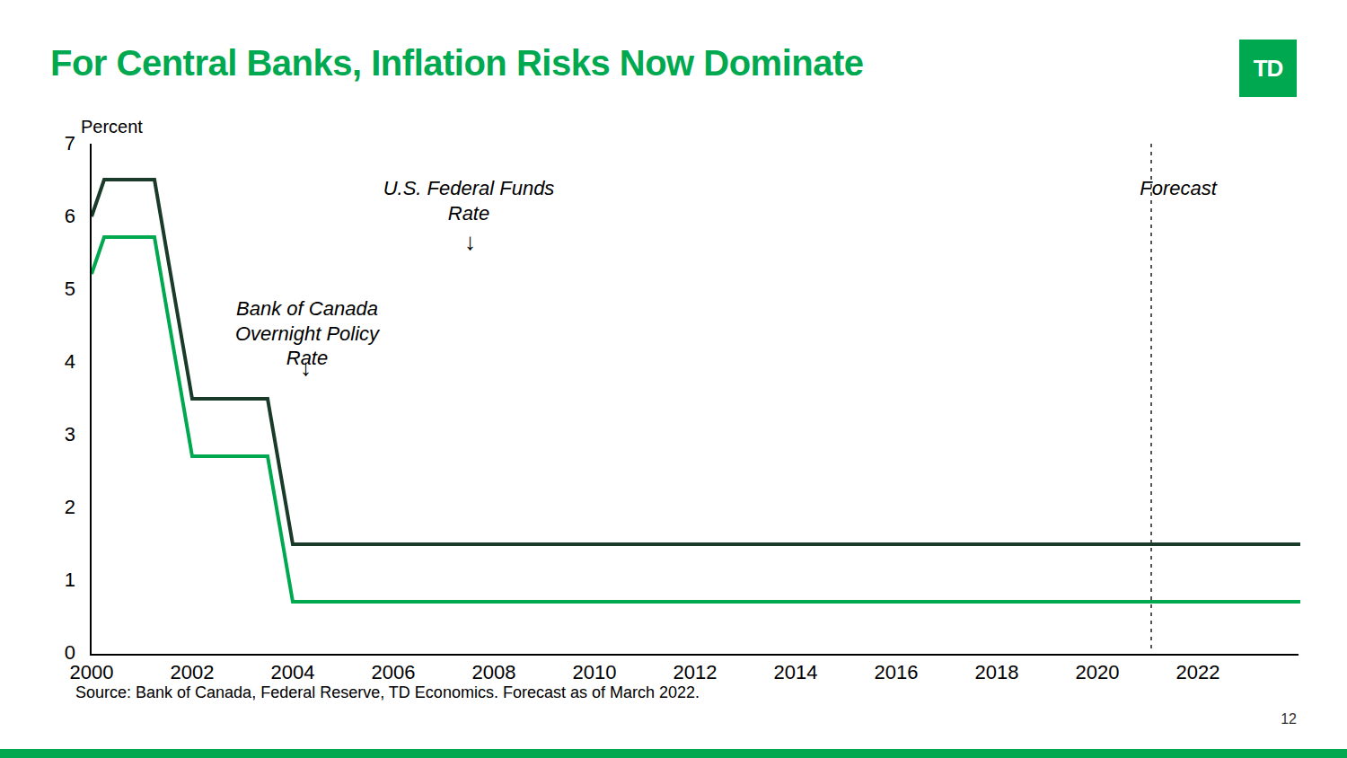For Central Banks, Inflation Risks Now Dominate
TD
Percent
7
6
5
4
3
2
1
0
U.S. Federal Funds
Rate
↓
Bank of Canada
Overnight Policy
Rate
↓
Forecast
2000
2002
2004
2006
2008
2010
2012
2014
2016
2018
2020
2022
Source: Bank of Canada, Federal Reserve, TD Economics. Forecast as of March 2022.
12